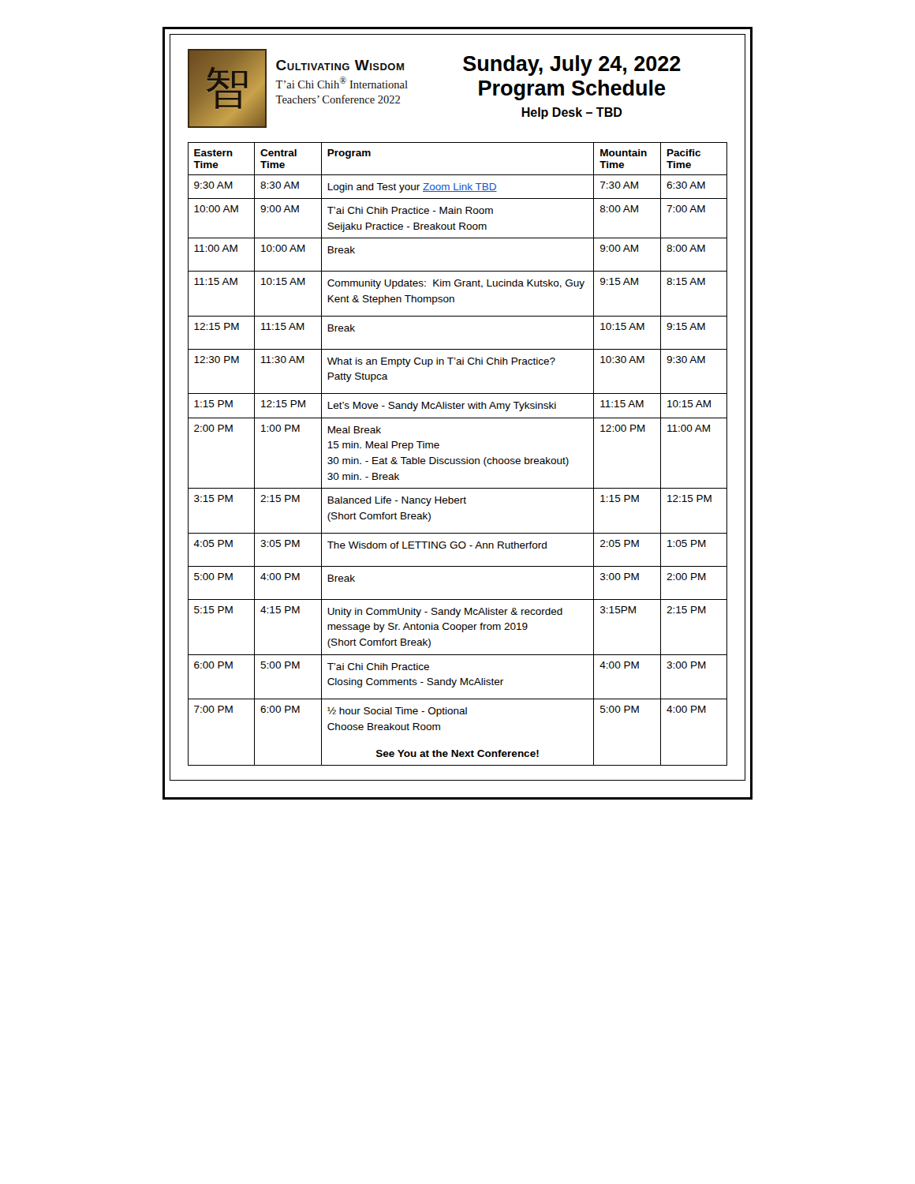智
Cultivating Wisdom
T’ai Chi Chih® International
Teachers’ Conference 2022
Sunday, July 24, 2022
Program Schedule
Help Desk – TBD
| Eastern Time | Central Time | Program | Mountain Time | Pacific Time |
| --- | --- | --- | --- | --- |
| 9:30 AM | 8:30 AM | Login and Test your Zoom Link TBD | 7:30 AM | 6:30 AM |
| 10:00 AM | 9:00 AM | T’ai Chi Chih Practice - Main Room Seijaku Practice - Breakout Room | 8:00 AM | 7:00 AM |
| 11:00 AM | 10:00 AM | Break | 9:00 AM | 8:00 AM |
| 11:15 AM | 10:15 AM | Community Updates: Kim Grant, Lucinda Kutsko, Guy Kent & Stephen Thompson | 9:15 AM | 8:15 AM |
| 12:15 PM | 11:15 AM | Break | 10:15 AM | 9:15 AM |
| 12:30 PM | 11:30 AM | What is an Empty Cup in T’ai Chi Chih Practice? Patty Stupca | 10:30 AM | 9:30 AM |
| 1:15 PM | 12:15 PM | Let’s Move - Sandy McAlister with Amy Tyksinski | 11:15 AM | 10:15 AM |
| 2:00 PM | 1:00 PM | Meal Break 15 min. Meal Prep Time 30 min. - Eat & Table Discussion (choose breakout) 30 min. - Break | 12:00 PM | 11:00 AM |
| 3:15 PM | 2:15 PM | Balanced Life - Nancy Hebert (Short Comfort Break) | 1:15 PM | 12:15 PM |
| 4:05 PM | 3:05 PM | The Wisdom of LETTING GO - Ann Rutherford | 2:05 PM | 1:05 PM |
| 5:00 PM | 4:00 PM | Break | 3:00 PM | 2:00 PM |
| 5:15 PM | 4:15 PM | Unity in CommUnity - Sandy McAlister & recorded message by Sr. Antonia Cooper from 2019 (Short Comfort Break) | 3:15PM | 2:15 PM |
| 6:00 PM | 5:00 PM | T’ai Chi Chih Practice Closing Comments - Sandy McAlister | 4:00 PM | 3:00 PM |
| 7:00 PM | 6:00 PM | ½ hour Social Time - Optional Choose Breakout Room See You at the Next Conference! | 5:00 PM | 4:00 PM |